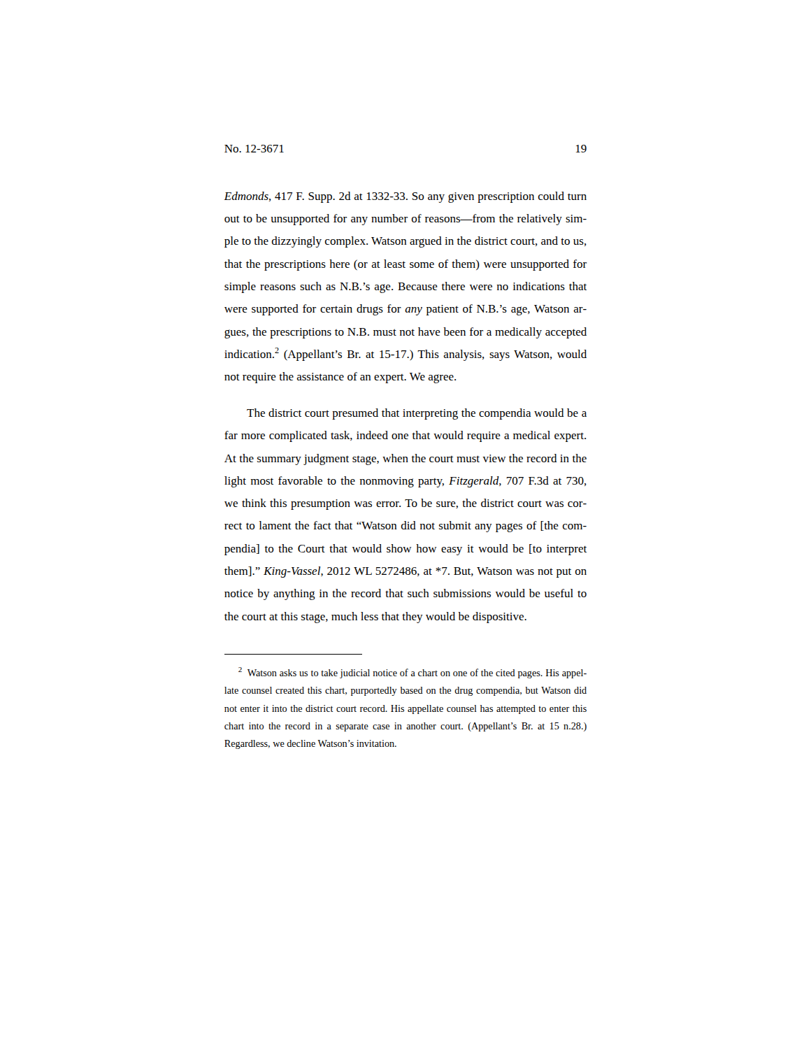No. 12-3671 19
Edmonds, 417 F. Supp. 2d at 1332-33. So any given prescription could turn out to be unsupported for any number of reasons—from the relatively simple to the dizzyingly complex. Watson argued in the district court, and to us, that the prescriptions here (or at least some of them) were unsupported for simple reasons such as N.B.’s age. Because there were no indications that were supported for certain drugs for any patient of N.B.’s age, Watson argues, the prescriptions to N.B. must not have been for a medically accepted indication.2 (Appellant’s Br. at 15-17.) This analysis, says Watson, would not require the assistance of an expert. We agree.
The district court presumed that interpreting the compendia would be a far more complicated task, indeed one that would require a medical expert. At the summary judgment stage, when the court must view the record in the light most favorable to the nonmoving party, Fitzgerald, 707 F.3d at 730, we think this presumption was error. To be sure, the district court was correct to lament the fact that “Watson did not submit any pages of [the compendia] to the Court that would show how easy it would be [to interpret them].” King-Vassel, 2012 WL 5272486, at *7. But, Watson was not put on notice by anything in the record that such submissions would be useful to the court at this stage, much less that they would be dispositive.
2 Watson asks us to take judicial notice of a chart on one of the cited pages. His appellate counsel created this chart, purportedly based on the drug compendia, but Watson did not enter it into the district court record. His appellate counsel has attempted to enter this chart into the record in a separate case in another court. (Appellant’s Br. at 15 n.28.) Regardless, we decline Watson’s invitation.